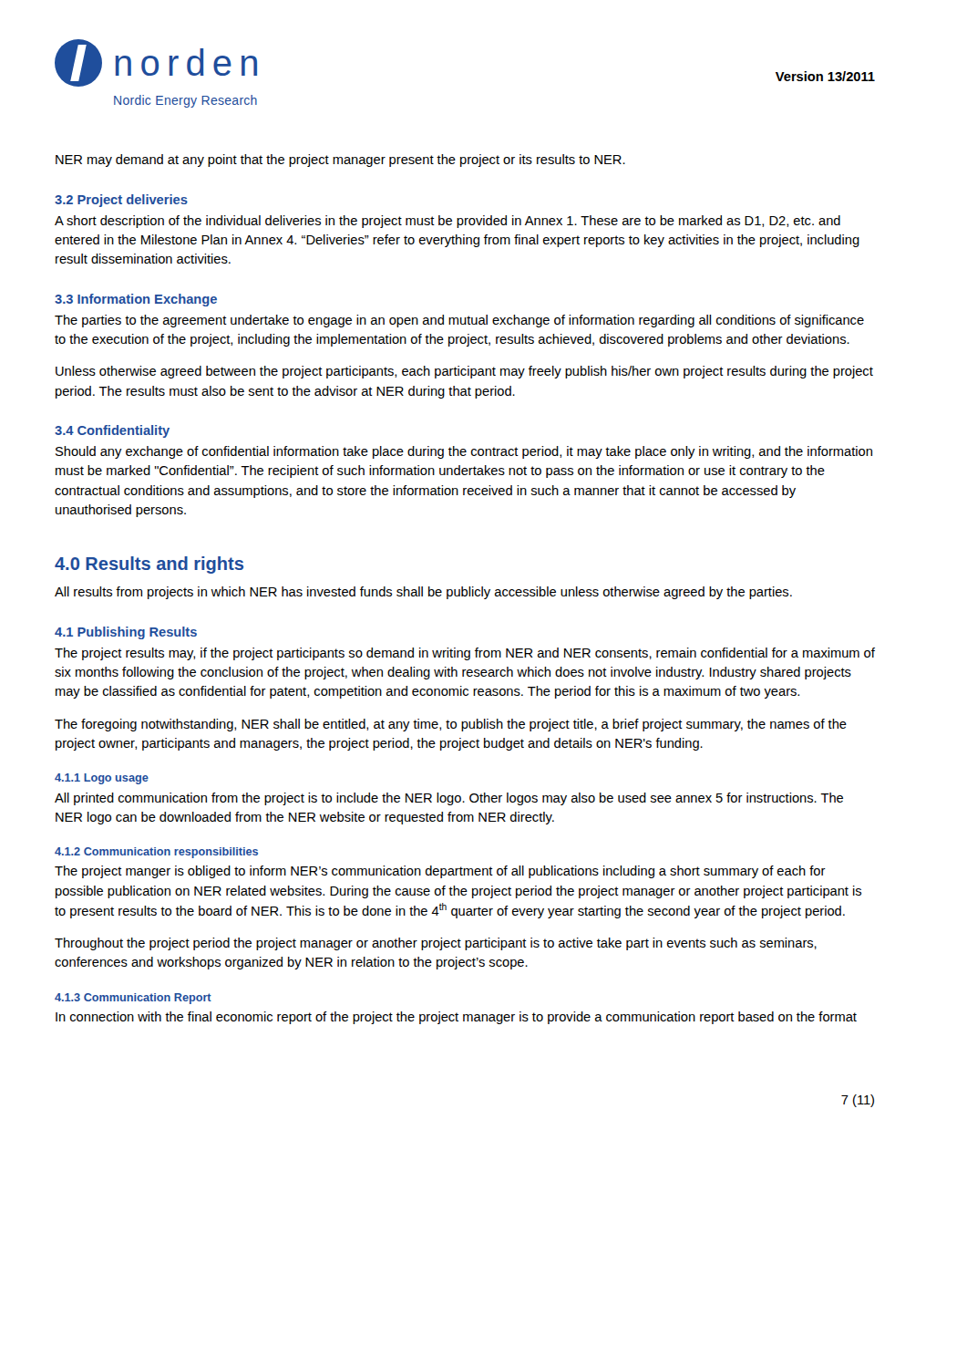norden
Nordic Energy Research
Version 13/2011
NER may demand at any point that the project manager present the project or its results to NER.
3.2 Project deliveries
A short description of the individual deliveries in the project must be provided in Annex 1. These are to be marked as D1, D2, etc. and entered in the Milestone Plan in Annex 4. “Deliveries” refer to everything from final expert reports to key activities in the project, including result dissemination activities.
3.3 Information Exchange
The parties to the agreement undertake to engage in an open and mutual exchange of information regarding all conditions of significance to the execution of the project, including the implementation of the project, results achieved, discovered problems and other deviations.
Unless otherwise agreed between the project participants, each participant may freely publish his/her own project results during the project period. The results must also be sent to the advisor at NER during that period.
3.4 Confidentiality
Should any exchange of confidential information take place during the contract period, it may take place only in writing, and the information must be marked "Confidential”. The recipient of such information undertakes not to pass on the information or use it contrary to the contractual conditions and assumptions, and to store the information received in such a manner that it cannot be accessed by unauthorised persons.
4.0 Results and rights
All results from projects in which NER has invested funds shall be publicly accessible unless otherwise agreed by the parties.
4.1 Publishing Results
The project results may, if the project participants so demand in writing from NER and NER consents, remain confidential for a maximum of six months following the conclusion of the project, when dealing with research which does not involve industry. Industry shared projects may be classified as confidential for patent, competition and economic reasons. The period for this is a maximum of two years.
The foregoing notwithstanding, NER shall be entitled, at any time, to publish the project title, a brief project summary, the names of the project owner, participants and managers, the project period, the project budget and details on NER's funding.
4.1.1 Logo usage
All printed communication from the project is to include the NER logo. Other logos may also be used see annex 5 for instructions. The NER logo can be downloaded from the NER website or requested from NER directly.
4.1.2 Communication responsibilities
The project manger is obliged to inform NER’s communication department of all publications including a short summary of each for possible publication on NER related websites. During the cause of the project period the project manager or another project participant is to present results to the board of NER. This is to be done in the 4th quarter of every year starting the second year of the project period.
Throughout the project period the project manager or another project participant is to active take part in events such as seminars, conferences and workshops organized by NER in relation to the project’s scope.
4.1.3 Communication Report
In connection with the final economic report of the project the project manager is to provide a communication report based on the format
7 (11)